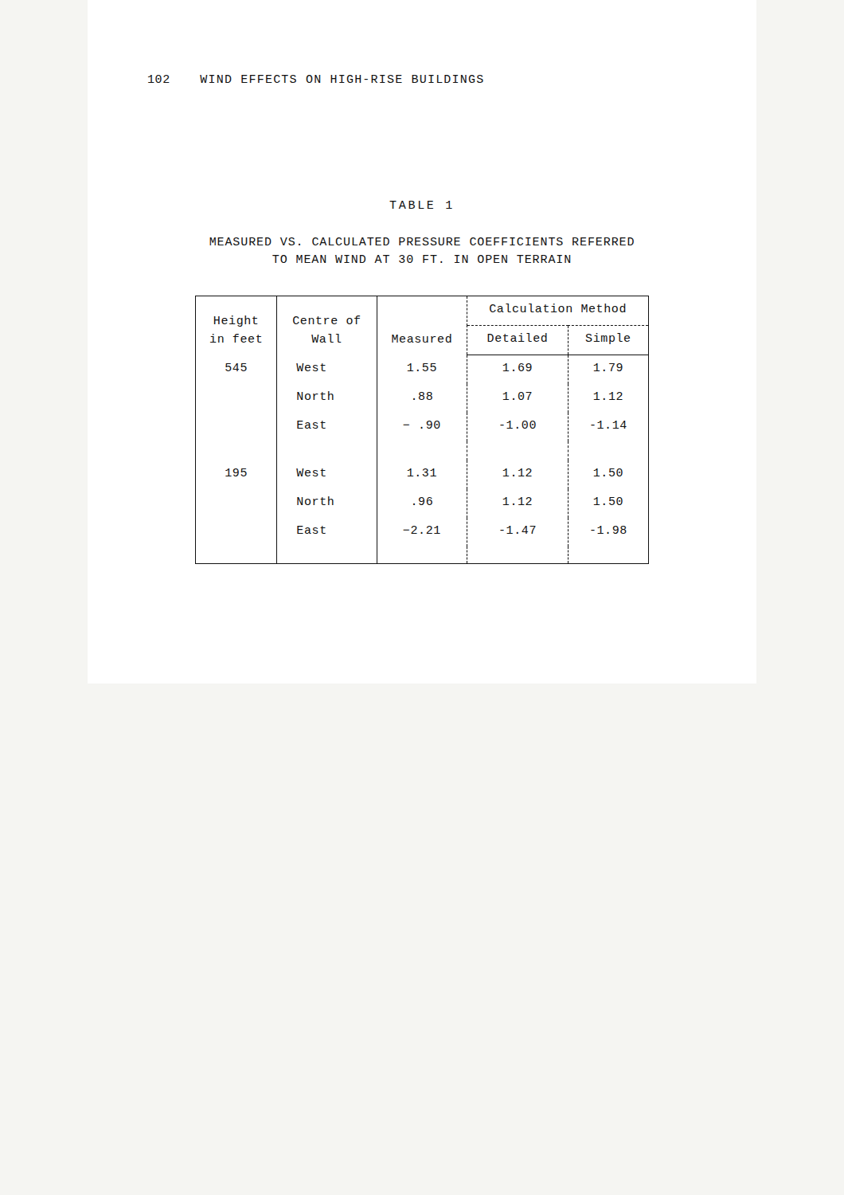102 WIND EFFECTS ON HIGH-RISE BUILDINGS
TABLE 1
MEASURED VS. CALCULATED PRESSURE COEFFICIENTS REFERRED
TO MEAN WIND AT 30 FT. IN OPEN TERRAIN
| Height in feet | Centre of Wall | Measured | Calculation Method |
| --- | --- | --- | --- |
| Detailed | Simple |
| 545 | West | 1.55 | 1.69 | 1.79 |
| | North | .88 | 1.07 | 1.12 |
| | East | − .90 | -1.00 | -1.14 |
| 195 | West | 1.31 | 1.12 | 1.50 |
| | North | .96 | 1.12 | 1.50 |
| | East | −2.21 | -1.47 | -1.98 |